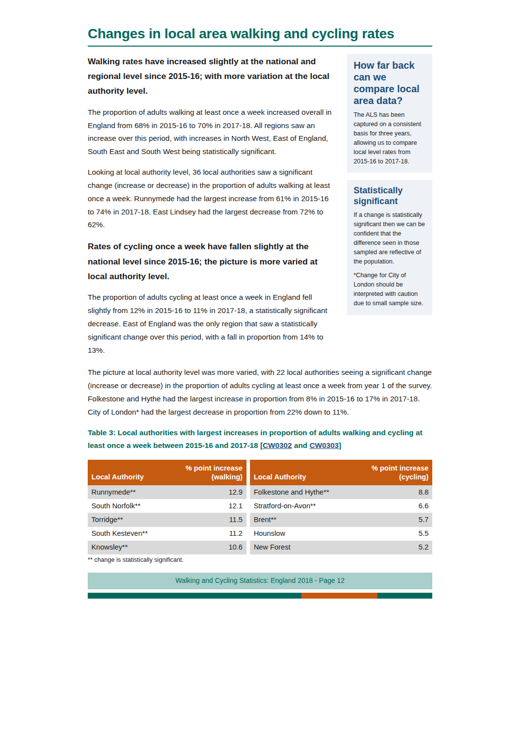Changes in local area walking and cycling rates
Walking rates have increased slightly at the national and regional level since 2015-16; with more variation at the local authority level.
The proportion of adults walking at least once a week increased overall in England from 68% in 2015-16 to 70% in 2017-18. All regions saw an increase over this period, with increases in North West, East of England, South East and South West being statistically significant.
Looking at local authority level, 36 local authorities saw a significant change (increase or decrease) in the proportion of adults walking at least once a week. Runnymede had the largest increase from 61% in 2015-16 to 74% in 2017-18. East Lindsey had the largest decrease from 72% to 62%.
Rates of cycling once a week have fallen slightly at the national level since 2015-16; the picture is more varied at local authority level.
The proportion of adults cycling at least once a week in England fell slightly from 12% in 2015-16 to 11% in 2017-18, a statistically significant decrease. East of England was the only region that saw a statistically significant change over this period, with a fall in proportion from 14% to 13%.
How far back can we compare local area data?
The ALS has been captured on a consistent basis for three years, allowing us to compare local level rates from 2015-16 to 2017-18.
Statistically significant
If a change is statistically significant then we can be confident that the difference seen in those sampled are reflective of the population.
*Change for City of London should be interpreted with caution due to small sample size.
The picture at local authority level was more varied, with 22 local authorities seeing a significant change (increase or decrease) in the proportion of adults cycling at least once a week from year 1 of the survey. Folkestone and Hythe had the largest increase in proportion from 8% in 2015-16 to 17% in 2017-18. City of London* had the largest decrease in proportion from 22% down to 11%.
Table 3: Local authorities with largest increases in proportion of adults walking and cycling at least once a week between 2015-16 and 2017-18 [CW0302 and CW0303]
| Local Authority | % point increase (walking) | | Local Authority | % point increase (cycling) |
| --- | --- | --- | --- | --- |
| Runnymede** | 12.9 | | Folkestone and Hythe** | 8.8 |
| South Norfolk** | 12.1 | | Stratford-on-Avon** | 6.6 |
| Torridge** | 11.5 | | Brent** | 5.7 |
| South Kesteven** | 11.2 | | Hounslow | 5.5 |
| Knowsley** | 10.6 | | New Forest | 5.2 |
** change is statistically significant.
Walking and Cycling Statistics: England 2018 - Page 12